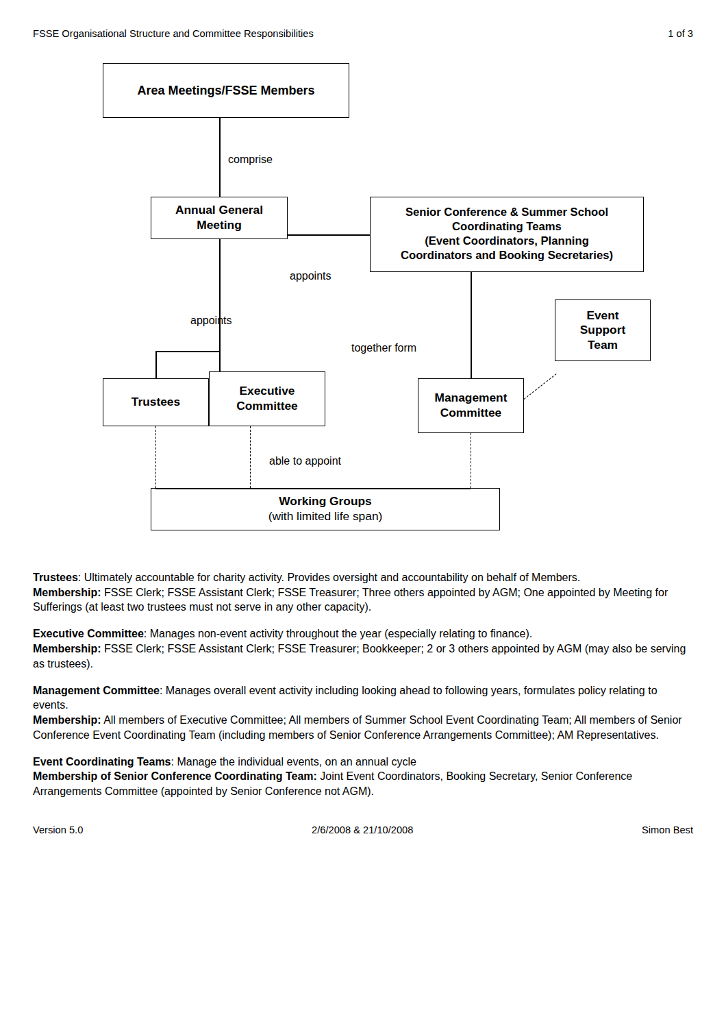FSSE Organisational Structure and Committee Responsibilities 1 of 3
Area Meetings/FSSE Members
Annual General
Meeting
Senior Conference & Summer School
Coordinating Teams
(Event Coordinators, Planning
Coordinators and Booking Secretaries)
Event
Support
Team
Trustees
Executive
Committee
Management
Committee
Working Groups
(with limited life span)
comprise
appoints
appoints
together form
able to appoint
Trustees: Ultimately accountable for charity activity. Provides oversight and accountability on behalf of Members.
Membership: FSSE Clerk; FSSE Assistant Clerk; FSSE Treasurer; Three others appointed by AGM; One appointed by Meeting for Sufferings (at least two trustees must not serve in any other capacity).
Executive Committee: Manages non-event activity throughout the year (especially relating to finance).
Membership: FSSE Clerk; FSSE Assistant Clerk; FSSE Treasurer; Bookkeeper; 2 or 3 others appointed by AGM (may also be serving as trustees).
Management Committee: Manages overall event activity including looking ahead to following years, formulates policy relating to events.
Membership: All members of Executive Committee; All members of Summer School Event Coordinating Team; All members of Senior Conference Event Coordinating Team (including members of Senior Conference Arrangements Committee); AM Representatives.
Event Coordinating Teams: Manage the individual events, on an annual cycle
Membership of Senior Conference Coordinating Team: Joint Event Coordinators, Booking Secretary, Senior Conference Arrangements Committee (appointed by Senior Conference not AGM).
Version 5.0 2/6/2008 & 21/10/2008 Simon Best